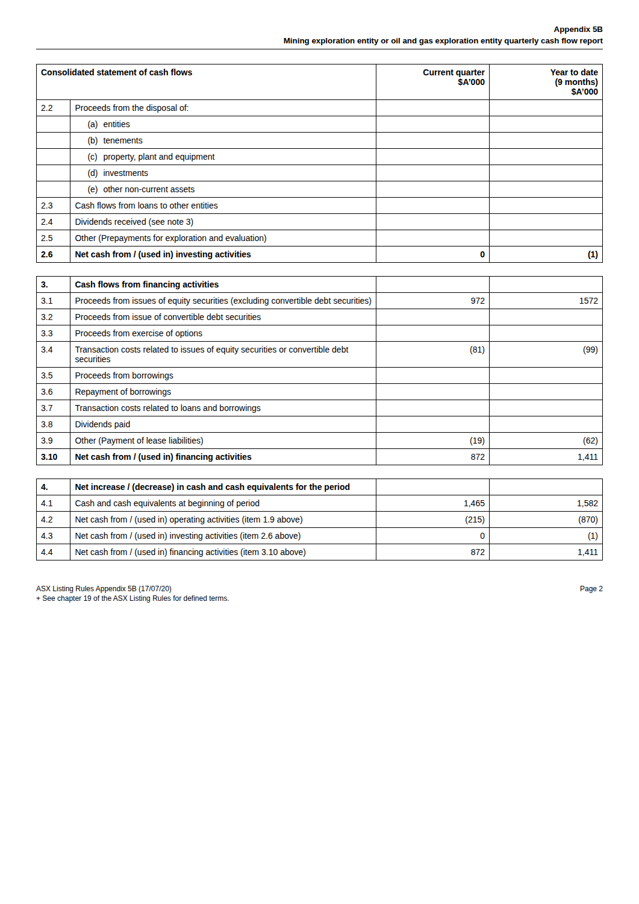Appendix 5B
Mining exploration entity or oil and gas exploration entity quarterly cash flow report
| Consolidated statement of cash flows | Current quarter $A’000 | Year to date (9 months) $A’000 |
| --- | --- | --- |
| 2.2 | Proceeds from the disposal of: | | |
| | (a) entities | | |
| | (b) tenements | | |
| | (c) property, plant and equipment | | |
| | (d) investments | | |
| | (e) other non-current assets | | |
| 2.3 | Cash flows from loans to other entities | | |
| 2.4 | Dividends received (see note 3) | | |
| 2.5 | Other (Prepayments for exploration and evaluation) | | |
| 2.6 | Net cash from / (used in) investing activities | 0 | (1) |
| 3. | Cash flows from financing activities | | |
| 3.1 | Proceeds from issues of equity securities (excluding convertible debt securities) | 972 | 1572 |
| 3.2 | Proceeds from issue of convertible debt securities | | |
| 3.3 | Proceeds from exercise of options | | |
| 3.4 | Transaction costs related to issues of equity securities or convertible debt securities | (81) | (99) |
| 3.5 | Proceeds from borrowings | | |
| 3.6 | Repayment of borrowings | | |
| 3.7 | Transaction costs related to loans and borrowings | | |
| 3.8 | Dividends paid | | |
| 3.9 | Other (Payment of lease liabilities) | (19) | (62) |
| 3.10 | Net cash from / (used in) financing activities | 872 | 1,411 |
| 4. | Net increase / (decrease) in cash and cash equivalents for the period | | |
| 4.1 | Cash and cash equivalents at beginning of period | 1,465 | 1,582 |
| 4.2 | Net cash from / (used in) operating activities (item 1.9 above) | (215) | (870) |
| 4.3 | Net cash from / (used in) investing activities (item 2.6 above) | 0 | (1) |
| 4.4 | Net cash from / (used in) financing activities (item 3.10 above) | 872 | 1,411 |
ASX Listing Rules Appendix 5B (17/07/20) Page 2
+ See chapter 19 of the ASX Listing Rules for defined terms.